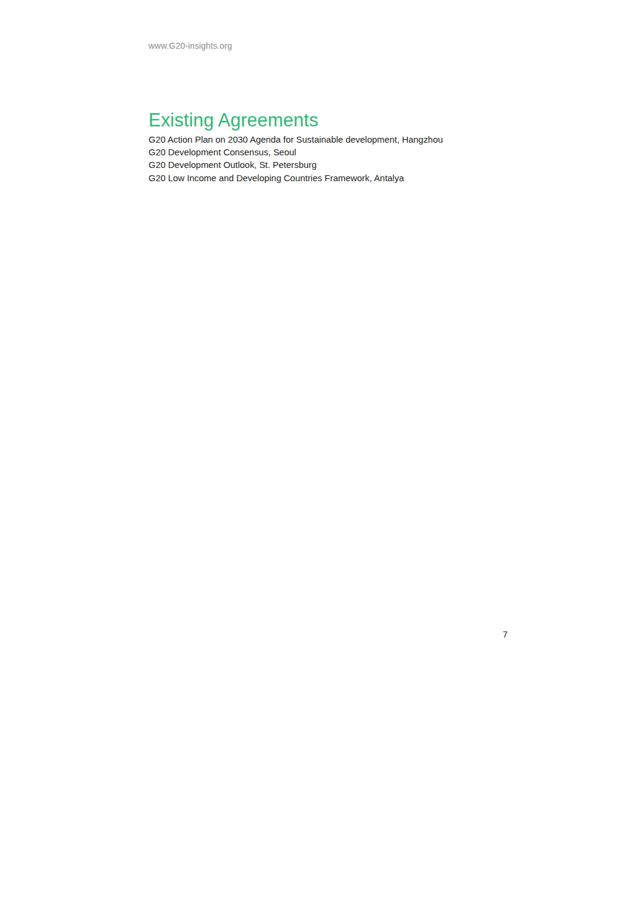www.G20-insights.org
Existing Agreements
G20 Action Plan on 2030 Agenda for Sustainable development, Hangzhou
G20 Development Consensus, Seoul
G20 Development Outlook, St. Petersburg
G20 Low Income and Developing Countries Framework, Antalya
7